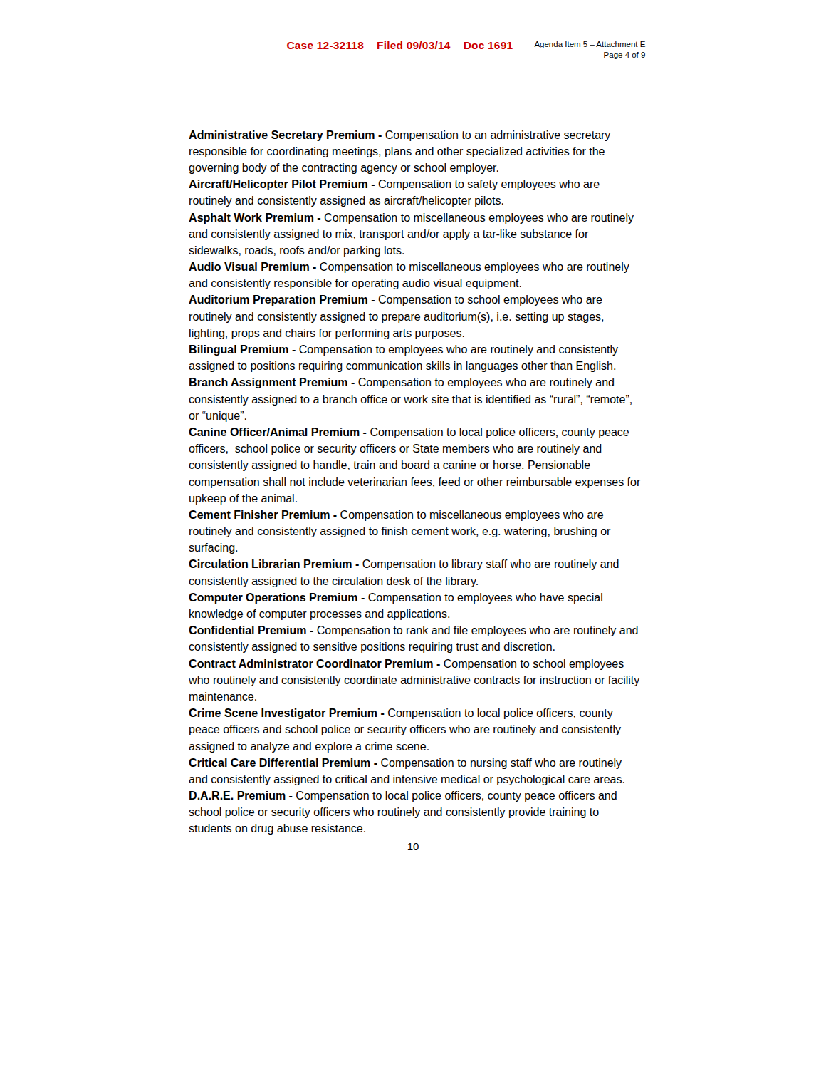Case 12-32118 Filed 09/03/14 Doc 1691
Agenda Item 5 – Attachment E
Page 4 of 9
Administrative Secretary Premium - Compensation to an administrative secretary responsible for coordinating meetings, plans and other specialized activities for the governing body of the contracting agency or school employer.
Aircraft/Helicopter Pilot Premium - Compensation to safety employees who are routinely and consistently assigned as aircraft/helicopter pilots.
Asphalt Work Premium - Compensation to miscellaneous employees who are routinely and consistently assigned to mix, transport and/or apply a tar-like substance for sidewalks, roads, roofs and/or parking lots.
Audio Visual Premium - Compensation to miscellaneous employees who are routinely and consistently responsible for operating audio visual equipment.
Auditorium Preparation Premium - Compensation to school employees who are routinely and consistently assigned to prepare auditorium(s), i.e. setting up stages, lighting, props and chairs for performing arts purposes.
Bilingual Premium - Compensation to employees who are routinely and consistently assigned to positions requiring communication skills in languages other than English.
Branch Assignment Premium - Compensation to employees who are routinely and consistently assigned to a branch office or work site that is identified as “rural”, “remote”, or “unique”.
Canine Officer/Animal Premium - Compensation to local police officers, county peace officers, school police or security officers or State members who are routinely and consistently assigned to handle, train and board a canine or horse. Pensionable compensation shall not include veterinarian fees, feed or other reimbursable expenses for upkeep of the animal.
Cement Finisher Premium - Compensation to miscellaneous employees who are routinely and consistently assigned to finish cement work, e.g. watering, brushing or surfacing.
Circulation Librarian Premium - Compensation to library staff who are routinely and consistently assigned to the circulation desk of the library.
Computer Operations Premium - Compensation to employees who have special knowledge of computer processes and applications.
Confidential Premium - Compensation to rank and file employees who are routinely and consistently assigned to sensitive positions requiring trust and discretion.
Contract Administrator Coordinator Premium - Compensation to school employees who routinely and consistently coordinate administrative contracts for instruction or facility maintenance.
Crime Scene Investigator Premium - Compensation to local police officers, county peace officers and school police or security officers who are routinely and consistently assigned to analyze and explore a crime scene.
Critical Care Differential Premium - Compensation to nursing staff who are routinely and consistently assigned to critical and intensive medical or psychological care areas.
D.A.R.E. Premium - Compensation to local police officers, county peace officers and school police or security officers who routinely and consistently provide training to students on drug abuse resistance.
10